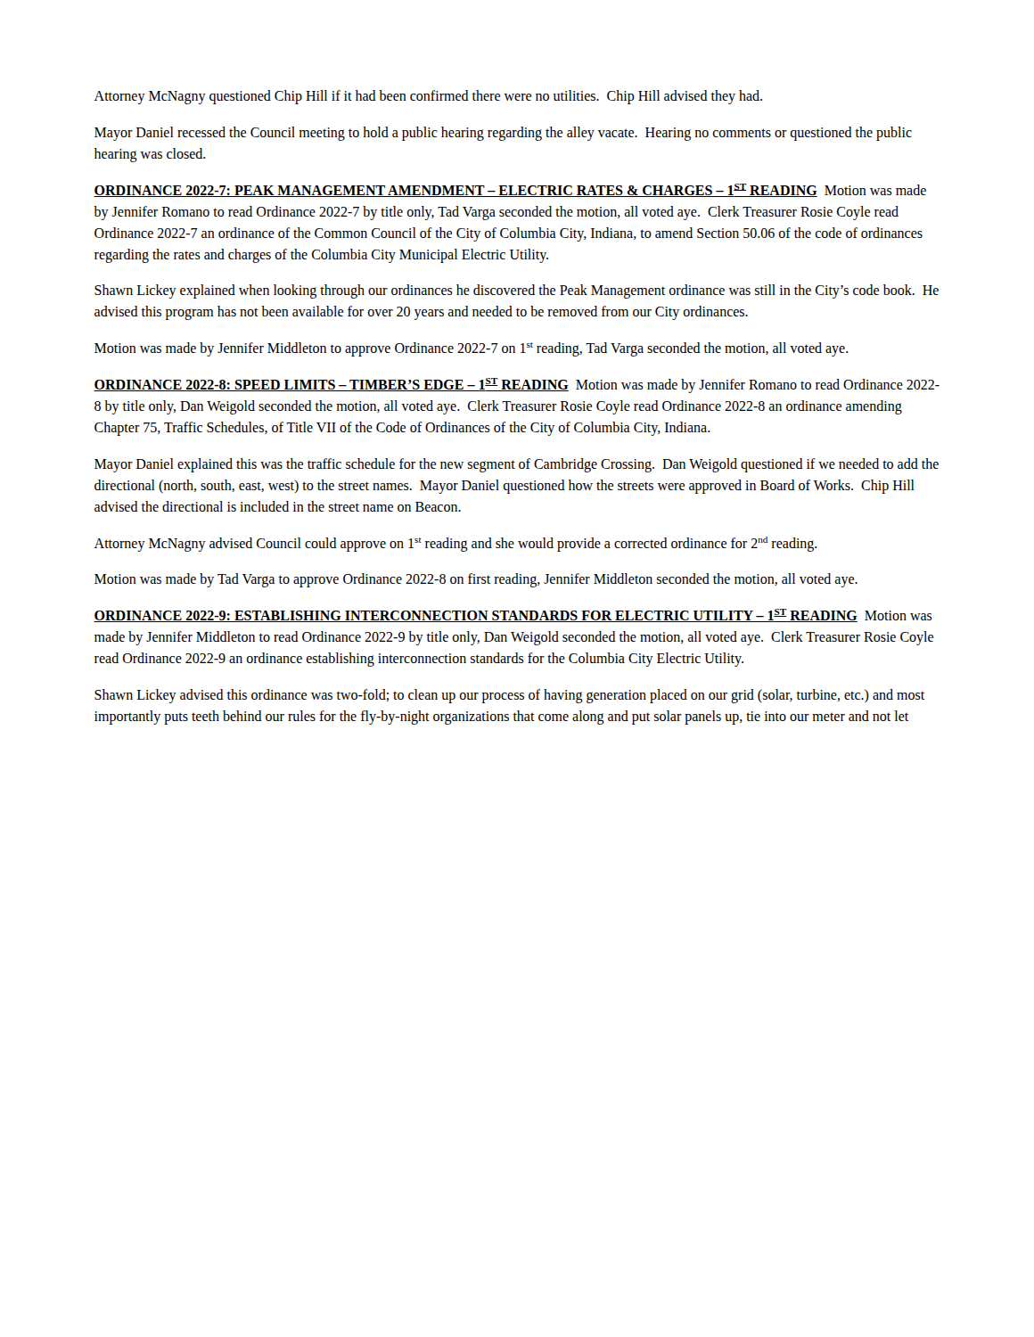Attorney McNagny questioned Chip Hill if it had been confirmed there were no utilities. Chip Hill advised they had.
Mayor Daniel recessed the Council meeting to hold a public hearing regarding the alley vacate. Hearing no comments or questioned the public hearing was closed.
ORDINANCE 2022-7: PEAK MANAGEMENT AMENDMENT – ELECTRIC RATES & CHARGES – 1ST READING Motion was made by Jennifer Romano to read Ordinance 2022-7 by title only, Tad Varga seconded the motion, all voted aye. Clerk Treasurer Rosie Coyle read Ordinance 2022-7 an ordinance of the Common Council of the City of Columbia City, Indiana, to amend Section 50.06 of the code of ordinances regarding the rates and charges of the Columbia City Municipal Electric Utility.
Shawn Lickey explained when looking through our ordinances he discovered the Peak Management ordinance was still in the City’s code book. He advised this program has not been available for over 20 years and needed to be removed from our City ordinances.
Motion was made by Jennifer Middleton to approve Ordinance 2022-7 on 1st reading, Tad Varga seconded the motion, all voted aye.
ORDINANCE 2022-8: SPEED LIMITS – TIMBER’S EDGE – 1ST READING Motion was made by Jennifer Romano to read Ordinance 2022-8 by title only, Dan Weigold seconded the motion, all voted aye. Clerk Treasurer Rosie Coyle read Ordinance 2022-8 an ordinance amending Chapter 75, Traffic Schedules, of Title VII of the Code of Ordinances of the City of Columbia City, Indiana.
Mayor Daniel explained this was the traffic schedule for the new segment of Cambridge Crossing. Dan Weigold questioned if we needed to add the directional (north, south, east, west) to the street names. Mayor Daniel questioned how the streets were approved in Board of Works. Chip Hill advised the directional is included in the street name on Beacon.
Attorney McNagny advised Council could approve on 1st reading and she would provide a corrected ordinance for 2nd reading.
Motion was made by Tad Varga to approve Ordinance 2022-8 on first reading, Jennifer Middleton seconded the motion, all voted aye.
ORDINANCE 2022-9: ESTABLISHING INTERCONNECTION STANDARDS FOR ELECTRIC UTILITY – 1ST READING Motion was made by Jennifer Middleton to read Ordinance 2022-9 by title only, Dan Weigold seconded the motion, all voted aye. Clerk Treasurer Rosie Coyle read Ordinance 2022-9 an ordinance establishing interconnection standards for the Columbia City Electric Utility.
Shawn Lickey advised this ordinance was two-fold; to clean up our process of having generation placed on our grid (solar, turbine, etc.) and most importantly puts teeth behind our rules for the fly-by-night organizations that come along and put solar panels up, tie into our meter and not let